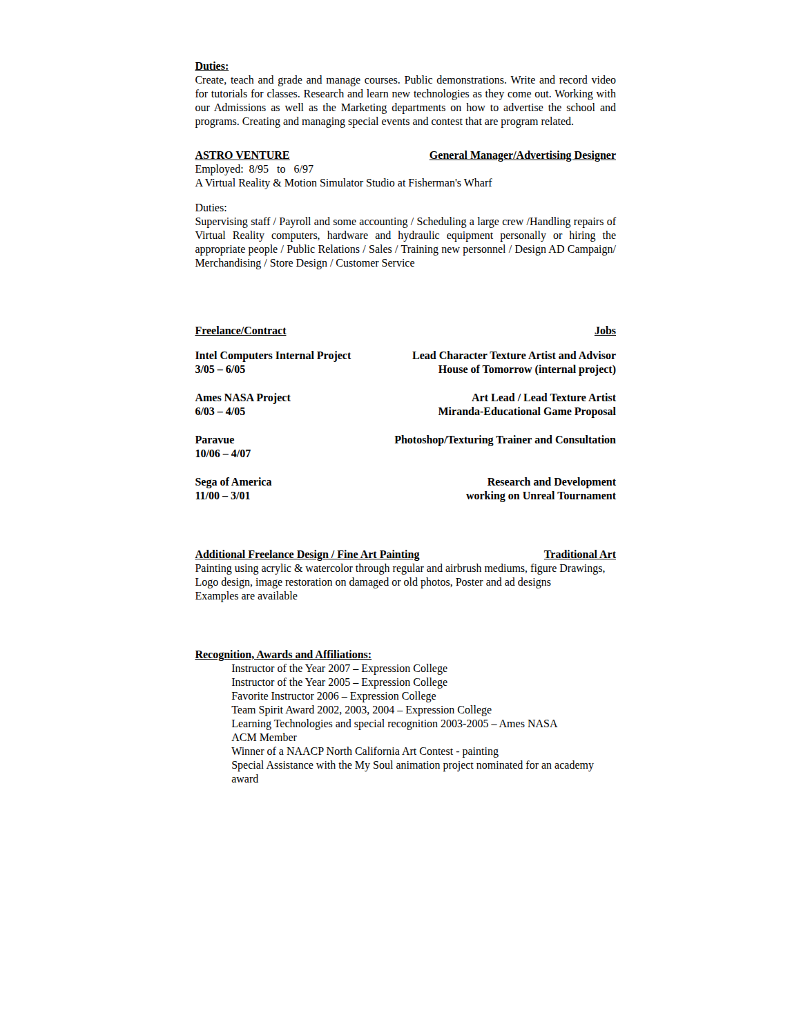Duties:
Create, teach and grade and manage courses. Public demonstrations. Write and record video for tutorials for classes. Research and learn new technologies as they come out. Working with our Admissions as well as the Marketing departments on how to advertise the school and programs. Creating and managing special events and contest that are program related.
ASTRO VENTURE General Manager/Advertising Designer
Employed: 8/95 to 6/97
A Virtual Reality & Motion Simulator Studio at Fisherman's Wharf
Duties:
Supervising staff / Payroll and some accounting / Scheduling a large crew /Handling repairs of Virtual Reality computers, hardware and hydraulic equipment personally or hiring the appropriate people / Public Relations / Sales / Training new personnel / Design AD Campaign/ Merchandising / Store Design / Customer Service
Freelance/Contract Jobs
Intel Computers Internal Project Lead Character Texture Artist and Advisor
3/05 – 6/05 House of Tomorrow (internal project)
Ames NASA Project Art Lead / Lead Texture Artist
6/03 – 4/05 Miranda-Educational Game Proposal
Paravue Photoshop/Texturing Trainer and Consultation
10/06 – 4/07
Sega of America Research and Development
11/00 – 3/01 working on Unreal Tournament
Additional Freelance Design / Fine Art Painting Traditional Art
Painting using acrylic & watercolor through regular and airbrush mediums, figure Drawings, Logo design, image restoration on damaged or old photos, Poster and ad designs
Examples are available
Recognition, Awards and Affiliations:
Instructor of the Year 2007 – Expression College
Instructor of the Year 2005 – Expression College
Favorite Instructor 2006 – Expression College
Team Spirit Award 2002, 2003, 2004 – Expression College
Learning Technologies and special recognition 2003-2005 – Ames NASA
ACM Member
Winner of a NAACP North California Art Contest - painting
Special Assistance with the My Soul animation project nominated for an academy award